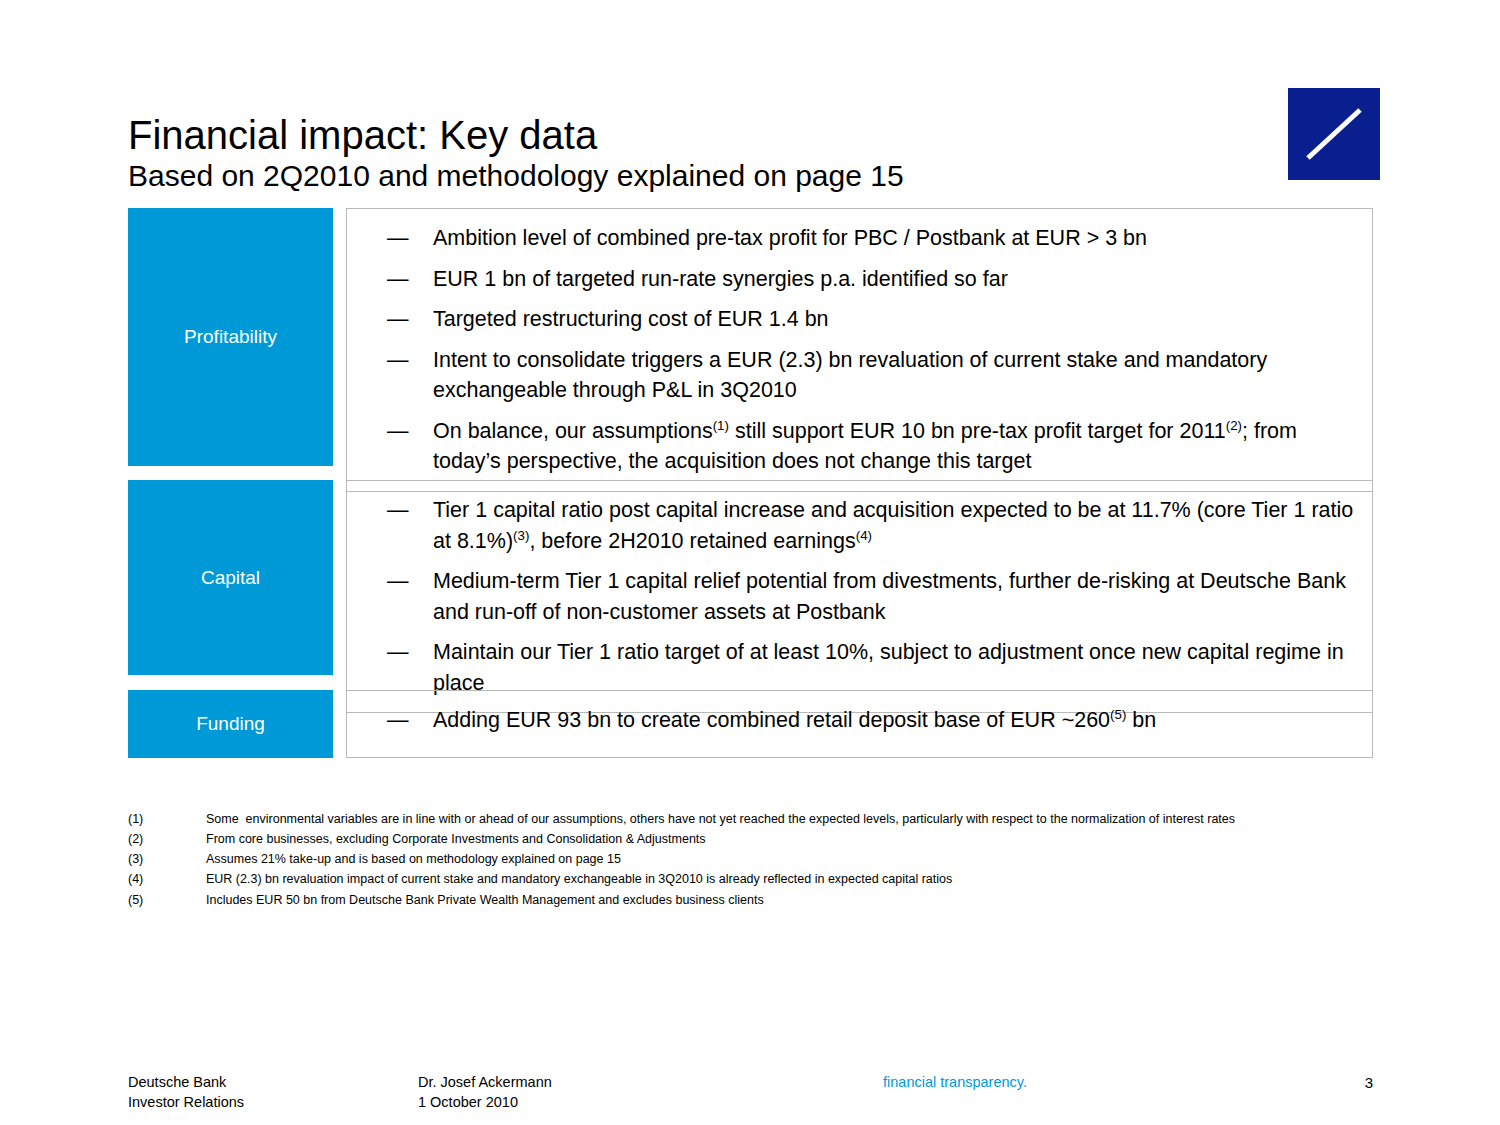Financial impact: Key data
Based on 2Q2010 and methodology explained on page 15
Profitability
Ambition level of combined pre-tax profit for PBC / Postbank at EUR > 3 bn
EUR 1 bn of targeted run-rate synergies p.a. identified so far
Targeted restructuring cost of EUR 1.4 bn
Intent to consolidate triggers a EUR (2.3) bn revaluation of current stake and mandatory exchangeable through P&L in 3Q2010
On balance, our assumptions(1) still support EUR 10 bn pre-tax profit target for 2011(2); from today’s perspective, the acquisition does not change this target
Capital
Tier 1 capital ratio post capital increase and acquisition expected to be at 11.7% (core Tier 1 ratio at 8.1%)(3), before 2H2010 retained earnings(4)
Medium-term Tier 1 capital relief potential from divestments, further de-risking at Deutsche Bank and run-off of non-customer assets at Postbank
Maintain our Tier 1 ratio target of at least 10%, subject to adjustment once new capital regime in place
Funding
Adding EUR 93 bn to create combined retail deposit base of EUR ~260(5) bn
| (1) | Some environmental variables are in line with or ahead of our assumptions, others have not yet reached the expected levels, particularly with respect to the normalization of interest rates |
| (2) | From core businesses, excluding Corporate Investments and Consolidation & Adjustments |
| (3) | Assumes 21% take-up and is based on methodology explained on page 15 |
| (4) | EUR (2.3) bn revaluation impact of current stake and mandatory exchangeable in 3Q2010 is already reflected in expected capital ratios |
| (5) | Includes EUR 50 bn from Deutsche Bank Private Wealth Management and excludes business clients |
Deutsche Bank
Investor Relations
Dr. Josef Ackermann
1 October 2010
financial transparency.
3